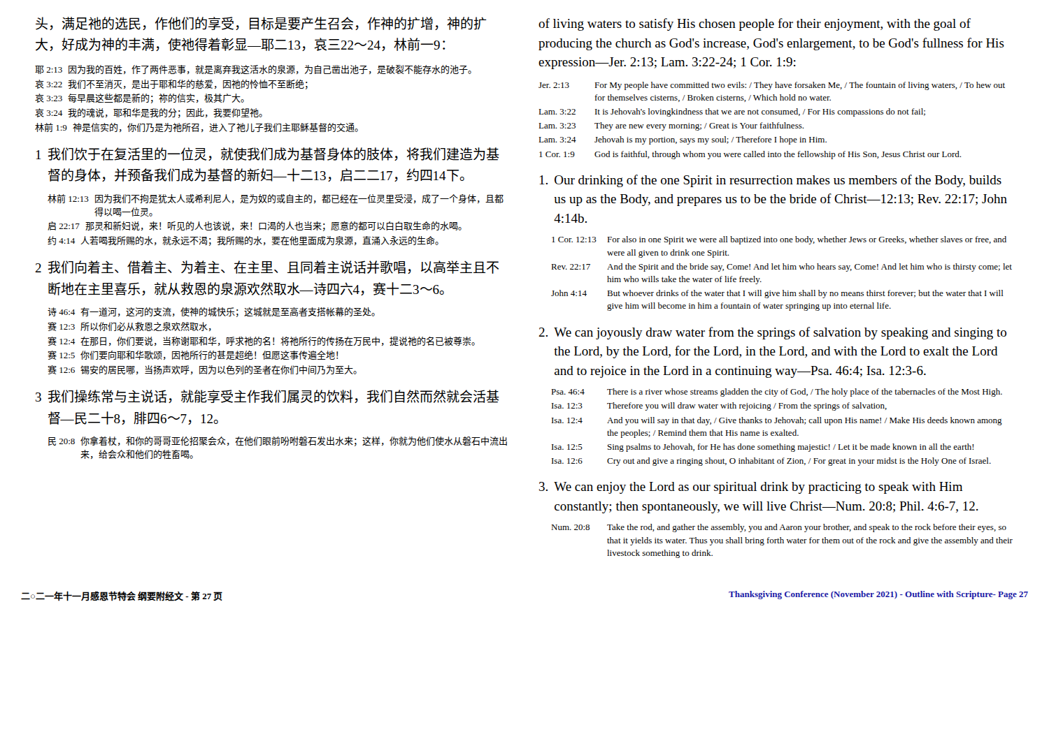头，满足祂的选民，作他们的享受，目标是要产生召会，作神的扩增，神的扩大，好成为神的丰满，使祂得着彰显—耶二13，哀三22～24，林前一9：
耶 2:13 因为我的百姓，作了两件恶事，就是离弃我这活水的泉源，为自己凿出池子，是破裂不能存水的池子。
哀 3:22 我们不至消灭，是出于耶和华的慈爱，因祂的怜恤不至断绝；
哀 3:23 每早晨这些都是新的；祢的信实，极其广大。
哀 3:24 我的魂说，耶和华是我的分；因此，我要仰望祂。
林前 1:9 神是信实的，你们乃是为祂所召，进入了祂儿子我们主耶稣基督的交通。
1 我们饮于在复活里的一位灵，就使我们成为基督身体的肢体，将我们建造为基督的身体，并预备我们成为基督的新妇—十二13，启二二17，约四14下。
林前 12:13 因为我们不拘是犹太人或希利尼人，是为奴的或自主的，都已经在一位灵里受浸，成了一个身体，且都得以喝一位灵。
启 22:17 那灵和新妇说，来！听见的人也该说，来！口渴的人也当来；愿意的都可以白白取生命的水喝。
约 4:14 人若喝我所赐的水，就永远不渴；我所赐的水，要在他里面成为泉源，直涌入永远的生命。
2 我们向着主、借着主、为着主、在主里、且同着主说话并歌唱，以高举主且不断地在主里喜乐，就从救恩的泉源欢然取水—诗四六4，赛十二3～6。
诗 46:4 有一道河，这河的支流，使神的城快乐；这城就是至高者支搭帐幕的圣处。
赛 12:3 所以你们必从救恩之泉欢然取水，
赛 12:4 在那日，你们要说，当称谢耶和华，呼求祂的名！将祂所行的传扬在万民中，提说祂的名已被尊崇。
赛 12:5 你们要向耶和华歌颂，因祂所行的甚是超绝！但愿这事传遍全地！
赛 12:6 锡安的居民哪，当扬声欢呼，因为以色列的圣者在你们中间乃为至大。
3 我们操练常与主说话，就能享受主作我们属灵的饮料，我们自然而然就会活基督—民二十8，腓四6～7，12。
民 20:8 你拿着杖，和你的哥哥亚伦招聚会众，在他们眼前吩咐磐石发出水来；这样，你就为他们使水从磐石中流出来，给会众和他们的牲畜喝。
of living waters to satisfy His chosen people for their enjoyment, with the goal of producing the church as God's increase, God's enlargement, to be God's fullness for His expression—Jer. 2:13; Lam. 3:22-24; 1 Cor. 1:9:
Jer. 2:13 For My people have committed two evils: / They have forsaken Me, / The fountain of living waters, / To hew out for themselves cisterns, / Broken cisterns, / Which hold no water.
Lam. 3:22 It is Jehovah's lovingkindness that we are not consumed, / For His compassions do not fail;
Lam. 3:23 They are new every morning; / Great is Your faithfulness.
Lam. 3:24 Jehovah is my portion, says my soul; / Therefore I hope in Him.
1 Cor. 1:9 God is faithful, through whom you were called into the fellowship of His Son, Jesus Christ our Lord.
1. Our drinking of the one Spirit in resurrection makes us members of the Body, builds us up as the Body, and prepares us to be the bride of Christ—12:13; Rev. 22:17; John 4:14b.
1 Cor. 12:13 For also in one Spirit we were all baptized into one body, whether Jews or Greeks, whether slaves or free, and were all given to drink one Spirit.
Rev. 22:17 And the Spirit and the bride say, Come! And let him who hears say, Come! And let him who is thirsty come; let him who wills take the water of life freely.
John 4:14 But whoever drinks of the water that I will give him shall by no means thirst forever; but the water that I will give him will become in him a fountain of water springing up into eternal life.
2. We can joyously draw water from the springs of salvation by speaking and singing to the Lord, by the Lord, for the Lord, in the Lord, and with the Lord to exalt the Lord and to rejoice in the Lord in a continuing way—Psa. 46:4; Isa. 12:3-6.
Psa. 46:4 There is a river whose streams gladden the city of God, / The holy place of the tabernacles of the Most High.
Isa. 12:3 Therefore you will draw water with rejoicing / From the springs of salvation,
Isa. 12:4 And you will say in that day, / Give thanks to Jehovah; call upon His name! / Make His deeds known among the peoples; / Remind them that His name is exalted.
Isa. 12:5 Sing psalms to Jehovah, for He has done something majestic! / Let it be made known in all the earth!
Isa. 12:6 Cry out and give a ringing shout, O inhabitant of Zion, / For great in your midst is the Holy One of Israel.
3. We can enjoy the Lord as our spiritual drink by practicing to speak with Him constantly; then spontaneously, we will live Christ—Num. 20:8; Phil. 4:6-7, 12.
Num. 20:8 Take the rod, and gather the assembly, you and Aaron your brother, and speak to the rock before their eyes, so that it yields its water. Thus you shall bring forth water for them out of the rock and give the assembly and their livestock something to drink.
二○二一年十一月感恩节特会 纲要附经文 - 第 27 页 Thanksgiving Conference (November 2021) - Outline with Scripture- Page 27